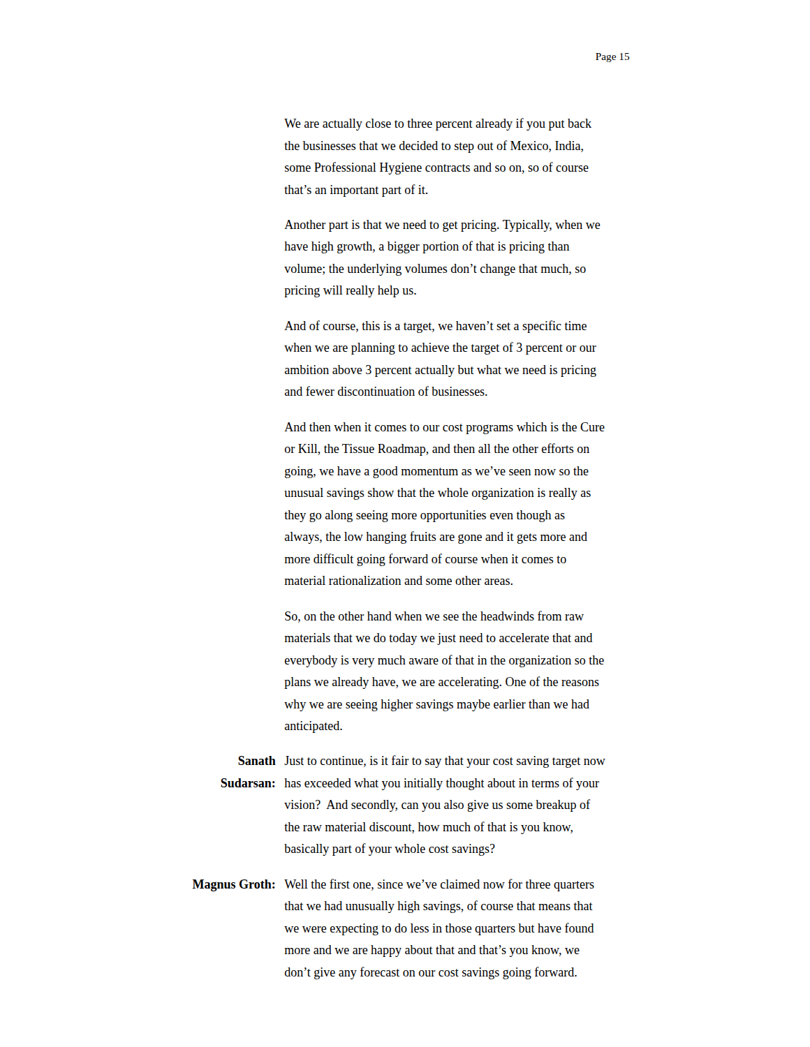Page 15
We are actually close to three percent already if you put back the businesses that we decided to step out of Mexico, India, some Professional Hygiene contracts and so on, so of course that’s an important part of it.
Another part is that we need to get pricing. Typically, when we have high growth, a bigger portion of that is pricing than volume; the underlying volumes don’t change that much, so pricing will really help us.
And of course, this is a target, we haven’t set a specific time when we are planning to achieve the target of 3 percent or our ambition above 3 percent actually but what we need is pricing and fewer discontinuation of businesses.
And then when it comes to our cost programs which is the Cure or Kill, the Tissue Roadmap, and then all the other efforts on going, we have a good momentum as we’ve seen now so the unusual savings show that the whole organization is really as they go along seeing more opportunities even though as always, the low hanging fruits are gone and it gets more and more difficult going forward of course when it comes to material rationalization and some other areas.
So, on the other hand when we see the headwinds from raw materials that we do today we just need to accelerate that and everybody is very much aware of that in the organization so the plans we already have, we are accelerating. One of the reasons why we are seeing higher savings maybe earlier than we had anticipated.
Sanath Sudarsan:
Just to continue, is it fair to say that your cost saving target now has exceeded what you initially thought about in terms of your vision? And secondly, can you also give us some breakup of the raw material discount, how much of that is you know, basically part of your whole cost savings?
Magnus Groth:
Well the first one, since we’ve claimed now for three quarters that we had unusually high savings, of course that means that we were expecting to do less in those quarters but have found more and we are happy about that and that’s you know, we don’t give any forecast on our cost savings going forward.